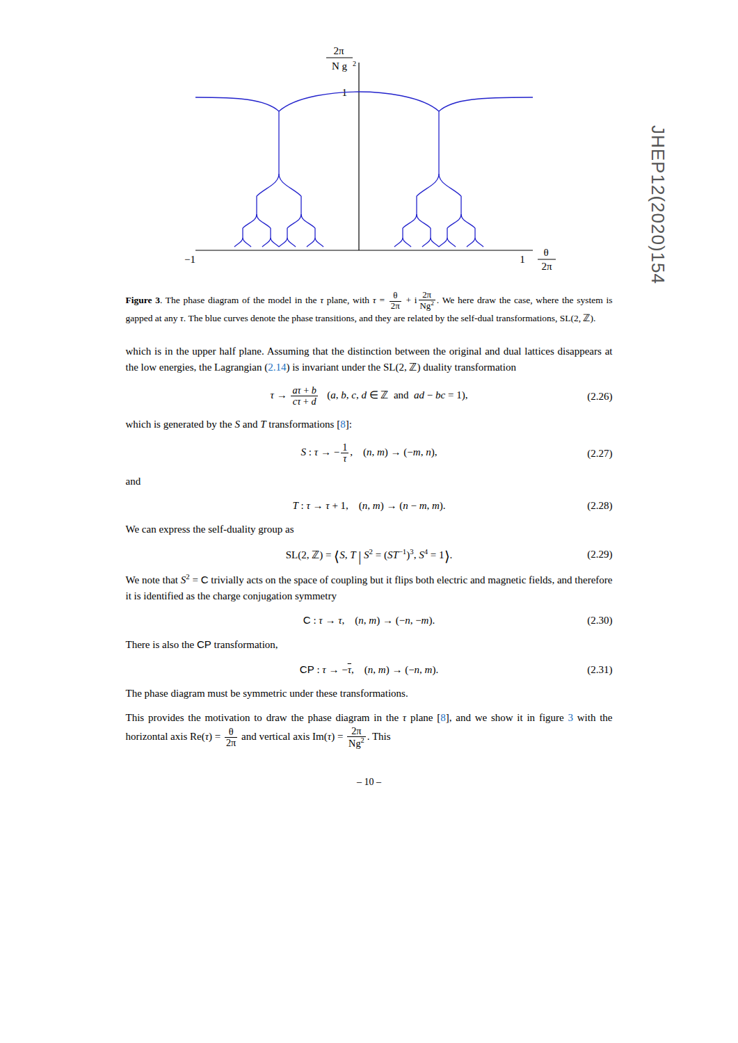JHEP12(2020)154
2π N g 2 1 −1 1 θ 2π
Figure 3. The phase diagram of the model in the τ plane, with τ = θ 2π + i2π Ng2. We here draw the case, where the system is gapped at any τ. The blue curves denote the phase transitions, and they are related by the self-dual transformations, SL(2, ℤ).
which is in the upper half plane. Assuming that the distinction between the original and dual lattices disappears at the low energies, the Lagrangian (2.14) is invariant under the SL(2, ℤ) duality transformation
τ → aτ + b cτ + d (a, b, c, d ∈ ℤ and ad − bc = 1), (2.26)
which is generated by the S and T transformations [8]:
S : τ → −1 τ, (n, m) → (−m, n), (2.27)
and
T : τ → τ + 1, (n, m) → (n − m, m). (2.28)
We can express the self-duality group as
SL(2, ℤ) = ⟨S, T | S 2 = (ST−1)3, S 4 = 1⟩. (2.29)
We note that S 2 = C trivially acts on the space of coupling but it flips both electric and magnetic fields, and therefore it is identified as the charge conjugation symmetry
C : τ → τ, (n, m) → (−n, −m). (2.30)
There is also the CP transformation,
CP : τ → −τ, (n, m) → (−n, m). (2.31)
The phase diagram must be symmetric under these transformations.
This provides the motivation to draw the phase diagram in the τ plane [8], and we show it in figure 3 with the horizontal axis Re(τ) = θ 2π and vertical axis Im(τ) = 2π Ng2. This
– 10 –